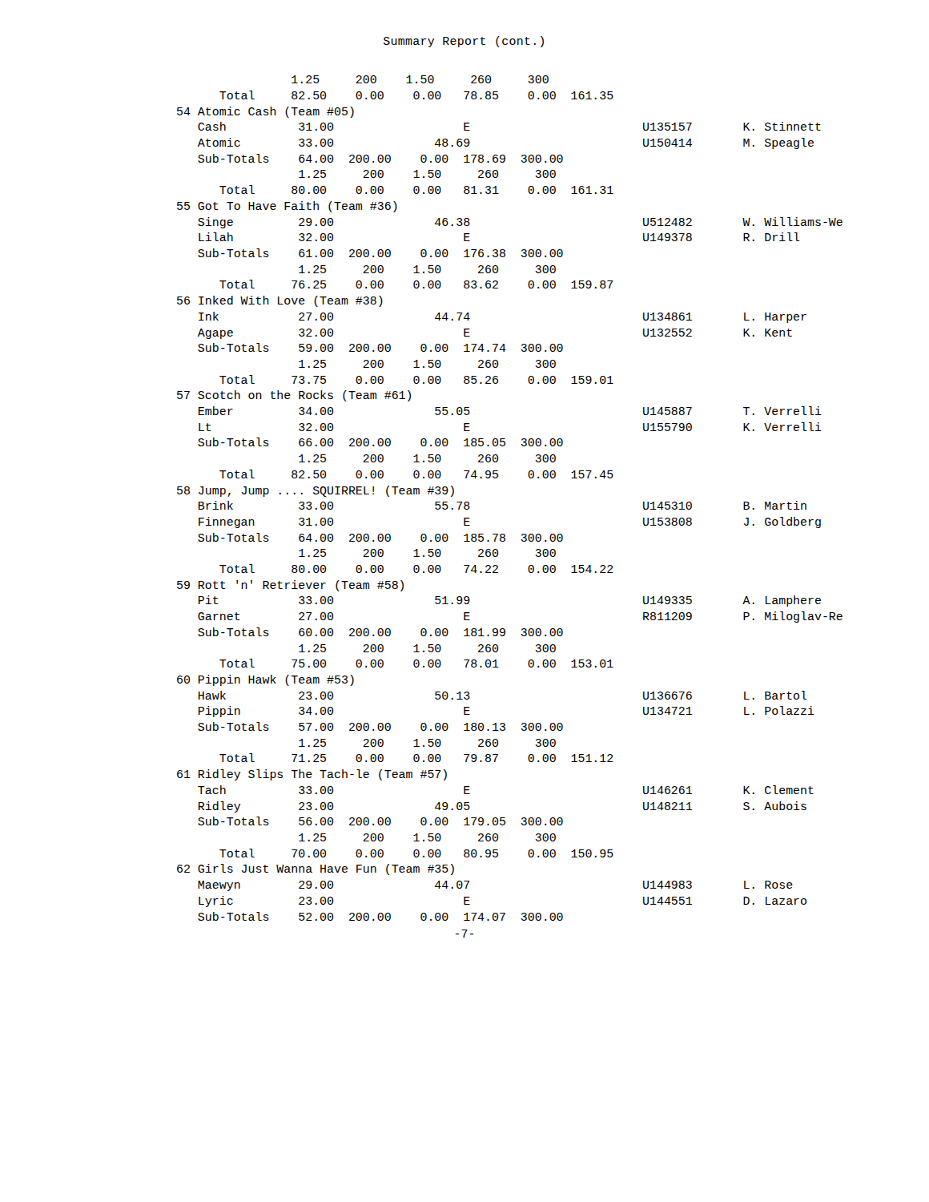Summary Report (cont.)
                1.25     200    1.50     260     300
      Total     82.50    0.00    0.00   78.85    0.00  161.35
54 Atomic Cash (Team #05)
   Cash          31.00                  E                        U135157       K. Stinnett
   Atomic        33.00              48.69                        U150414       M. Speagle
   Sub-Totals    64.00  200.00    0.00  178.69  300.00
                 1.25     200    1.50     260     300
      Total     80.00    0.00    0.00   81.31    0.00  161.31
55 Got To Have Faith (Team #36)
   Singe         29.00              46.38                        U512482       W. Williams-We
   Lilah         32.00                  E                        U149378       R. Drill
   Sub-Totals    61.00  200.00    0.00  176.38  300.00
                 1.25     200    1.50     260     300
      Total     76.25    0.00    0.00   83.62    0.00  159.87
56 Inked With Love (Team #38)
   Ink           27.00              44.74                        U134861       L. Harper
   Agape         32.00                  E                        U132552       K. Kent
   Sub-Totals    59.00  200.00    0.00  174.74  300.00
                 1.25     200    1.50     260     300
      Total     73.75    0.00    0.00   85.26    0.00  159.01
57 Scotch on the Rocks (Team #61)
   Ember         34.00              55.05                        U145887       T. Verrelli
   Lt            32.00                  E                        U155790       K. Verrelli
   Sub-Totals    66.00  200.00    0.00  185.05  300.00
                 1.25     200    1.50     260     300
      Total     82.50    0.00    0.00   74.95    0.00  157.45
58 Jump, Jump .... SQUIRREL! (Team #39)
   Brink         33.00              55.78                        U145310       B. Martin
   Finnegan      31.00                  E                        U153808       J. Goldberg
   Sub-Totals    64.00  200.00    0.00  185.78  300.00
                 1.25     200    1.50     260     300
      Total     80.00    0.00    0.00   74.22    0.00  154.22
59 Rott 'n' Retriever (Team #58)
   Pit           33.00              51.99                        U149335       A. Lamphere
   Garnet        27.00                  E                        R811209       P. Miloglav-Re
   Sub-Totals    60.00  200.00    0.00  181.99  300.00
                 1.25     200    1.50     260     300
      Total     75.00    0.00    0.00   78.01    0.00  153.01
60 Pippin Hawk (Team #53)
   Hawk          23.00              50.13                        U136676       L. Bartol
   Pippin        34.00                  E                        U134721       L. Polazzi
   Sub-Totals    57.00  200.00    0.00  180.13  300.00
                 1.25     200    1.50     260     300
      Total     71.25    0.00    0.00   79.87    0.00  151.12
61 Ridley Slips The Tach-le (Team #57)
   Tach          33.00                  E                        U146261       K. Clement
   Ridley        23.00              49.05                        U148211       S. Aubois
   Sub-Totals    56.00  200.00    0.00  179.05  300.00
                 1.25     200    1.50     260     300
      Total     70.00    0.00    0.00   80.95    0.00  150.95
62 Girls Just Wanna Have Fun (Team #35)
   Maewyn        29.00              44.07                        U144983       L. Rose
   Lyric         23.00                  E                        U144551       D. Lazaro
   Sub-Totals    52.00  200.00    0.00  174.07  300.00
-7-